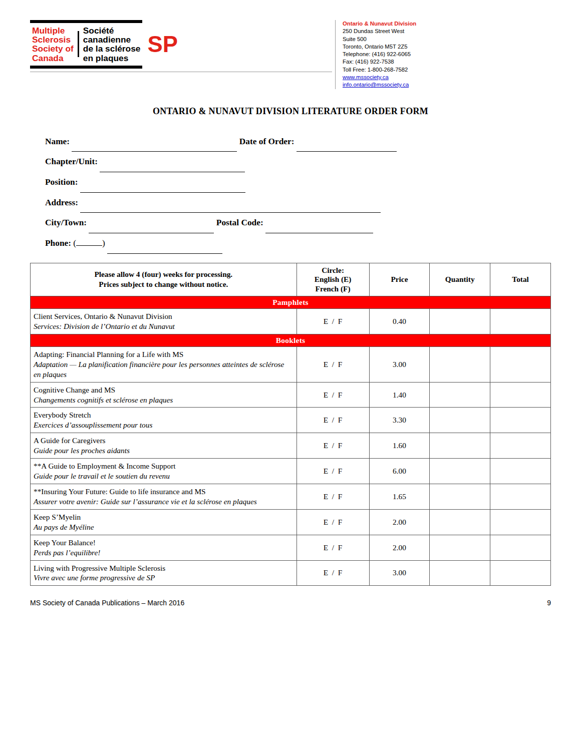Multiple
Sclerosis
Society of
Canada
Société
canadienne
de la sclérose
en plaques
SP
Ontario & Nunavut Division
250 Dundas Street West
Suite 500
Toronto, Ontario M5T 2Z5
Telephone: (416) 922-6065
Fax: (416) 922-7538
Toll Free: 1-800-268-7582
www.mssociety.ca
info.ontario@mssociety.ca
ONTARIO & NUNAVUT DIVISION LITERATURE ORDER FORM
Name: Date of Order:
Chapter/Unit:
Position:
Address:
City/Town: Postal Code:
Phone: ( )
| Please allow 4 (four) weeks for processing. Prices subject to change without notice. | Circle: English (E) French (F) | Price | Quantity | Total |
| --- | --- | --- | --- | --- |
| Pamphlets |
| Client Services, Ontario & Nunavut Division Services: Division de l’Ontario et du Nunavut | E / F | 0.40 | | |
| Booklets |
| Adapting: Financial Planning for a Life with MS Adaptation — La planification financière pour les personnes atteintes de sclérose en plaques | E / F | 3.00 | | |
| Cognitive Change and MS Changements cognitifs et sclérose en plaques | E / F | 1.40 | | |
| Everybody Stretch Exercices d’assouplissement pour tous | E / F | 3.30 | | |
| A Guide for Caregivers Guide pour les proches aidants | E / F | 1.60 | | |
| **A Guide to Employment & Income Support Guide pour le travail et le soutien du revenu | E / F | 6.00 | | |
| **Insuring Your Future: Guide to life insurance and MS Assurer votre avenir: Guide sur l’assurance vie et la sclérose en plaques | E / F | 1.65 | | |
| Keep S’Myelin Au pays de Myéline | E / F | 2.00 | | |
| Keep Your Balance! Perds pas l’equilibre! | E / F | 2.00 | | |
| Living with Progressive Multiple Sclerosis Vivre avec une forme progressive de SP | E / F | 3.00 | | |
MS Society of Canada Publications – March 2016
9